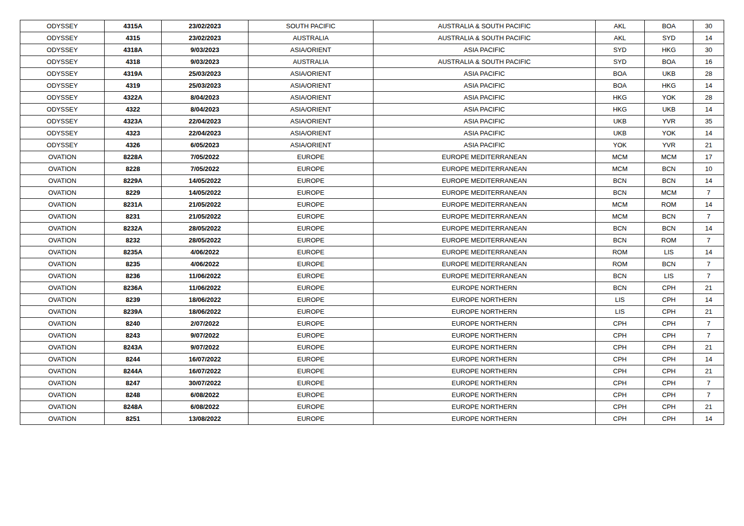| ODYSSEY | 4315A | 23/02/2023 | SOUTH PACIFIC | AUSTRALIA & SOUTH PACIFIC | AKL | BOA | 30 |
| ODYSSEY | 4315 | 23/02/2023 | AUSTRALIA | AUSTRALIA & SOUTH PACIFIC | AKL | SYD | 14 |
| ODYSSEY | 4318A | 9/03/2023 | ASIA/ORIENT | ASIA PACIFIC | SYD | HKG | 30 |
| ODYSSEY | 4318 | 9/03/2023 | AUSTRALIA | AUSTRALIA & SOUTH PACIFIC | SYD | BOA | 16 |
| ODYSSEY | 4319A | 25/03/2023 | ASIA/ORIENT | ASIA PACIFIC | BOA | UKB | 28 |
| ODYSSEY | 4319 | 25/03/2023 | ASIA/ORIENT | ASIA PACIFIC | BOA | HKG | 14 |
| ODYSSEY | 4322A | 8/04/2023 | ASIA/ORIENT | ASIA PACIFIC | HKG | YOK | 28 |
| ODYSSEY | 4322 | 8/04/2023 | ASIA/ORIENT | ASIA PACIFIC | HKG | UKB | 14 |
| ODYSSEY | 4323A | 22/04/2023 | ASIA/ORIENT | ASIA PACIFIC | UKB | YVR | 35 |
| ODYSSEY | 4323 | 22/04/2023 | ASIA/ORIENT | ASIA PACIFIC | UKB | YOK | 14 |
| ODYSSEY | 4326 | 6/05/2023 | ASIA/ORIENT | ASIA PACIFIC | YOK | YVR | 21 |
| OVATION | 8228A | 7/05/2022 | EUROPE | EUROPE MEDITERRANEAN | MCM | MCM | 17 |
| OVATION | 8228 | 7/05/2022 | EUROPE | EUROPE MEDITERRANEAN | MCM | BCN | 10 |
| OVATION | 8229A | 14/05/2022 | EUROPE | EUROPE MEDITERRANEAN | BCN | BCN | 14 |
| OVATION | 8229 | 14/05/2022 | EUROPE | EUROPE MEDITERRANEAN | BCN | MCM | 7 |
| OVATION | 8231A | 21/05/2022 | EUROPE | EUROPE MEDITERRANEAN | MCM | ROM | 14 |
| OVATION | 8231 | 21/05/2022 | EUROPE | EUROPE MEDITERRANEAN | MCM | BCN | 7 |
| OVATION | 8232A | 28/05/2022 | EUROPE | EUROPE MEDITERRANEAN | BCN | BCN | 14 |
| OVATION | 8232 | 28/05/2022 | EUROPE | EUROPE MEDITERRANEAN | BCN | ROM | 7 |
| OVATION | 8235A | 4/06/2022 | EUROPE | EUROPE MEDITERRANEAN | ROM | LIS | 14 |
| OVATION | 8235 | 4/06/2022 | EUROPE | EUROPE MEDITERRANEAN | ROM | BCN | 7 |
| OVATION | 8236 | 11/06/2022 | EUROPE | EUROPE MEDITERRANEAN | BCN | LIS | 7 |
| OVATION | 8236A | 11/06/2022 | EUROPE | EUROPE NORTHERN | BCN | CPH | 21 |
| OVATION | 8239 | 18/06/2022 | EUROPE | EUROPE NORTHERN | LIS | CPH | 14 |
| OVATION | 8239A | 18/06/2022 | EUROPE | EUROPE NORTHERN | LIS | CPH | 21 |
| OVATION | 8240 | 2/07/2022 | EUROPE | EUROPE NORTHERN | CPH | CPH | 7 |
| OVATION | 8243 | 9/07/2022 | EUROPE | EUROPE NORTHERN | CPH | CPH | 7 |
| OVATION | 8243A | 9/07/2022 | EUROPE | EUROPE NORTHERN | CPH | CPH | 21 |
| OVATION | 8244 | 16/07/2022 | EUROPE | EUROPE NORTHERN | CPH | CPH | 14 |
| OVATION | 8244A | 16/07/2022 | EUROPE | EUROPE NORTHERN | CPH | CPH | 21 |
| OVATION | 8247 | 30/07/2022 | EUROPE | EUROPE NORTHERN | CPH | CPH | 7 |
| OVATION | 8248 | 6/08/2022 | EUROPE | EUROPE NORTHERN | CPH | CPH | 7 |
| OVATION | 8248A | 6/08/2022 | EUROPE | EUROPE NORTHERN | CPH | CPH | 21 |
| OVATION | 8251 | 13/08/2022 | EUROPE | EUROPE NORTHERN | CPH | CPH | 14 |